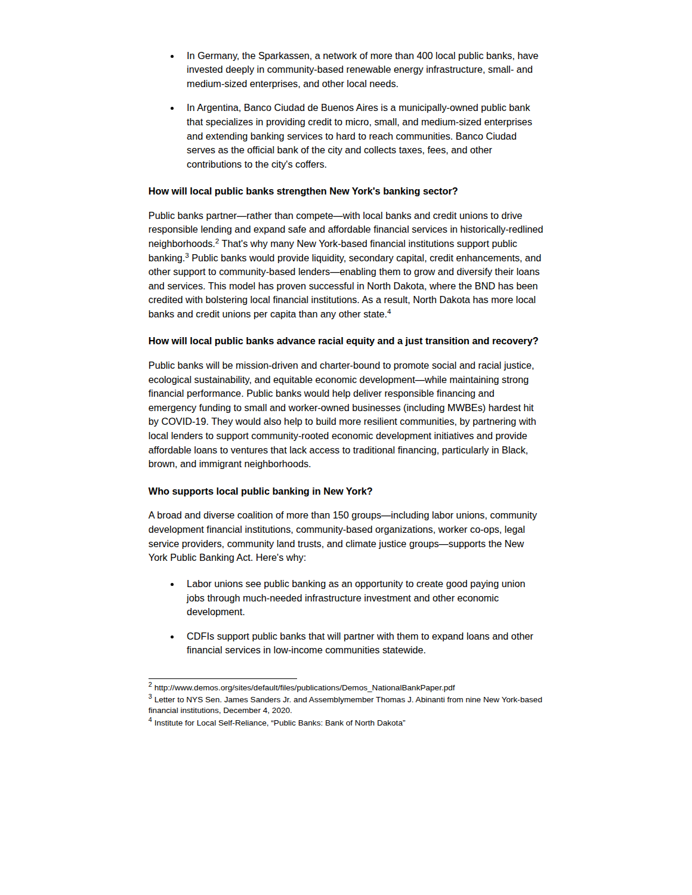In Germany, the Sparkassen, a network of more than 400 local public banks, have invested deeply in community-based renewable energy infrastructure, small- and medium-sized enterprises, and other local needs.
In Argentina, Banco Ciudad de Buenos Aires is a municipally-owned public bank that specializes in providing credit to micro, small, and medium-sized enterprises and extending banking services to hard to reach communities. Banco Ciudad serves as the official bank of the city and collects taxes, fees, and other contributions to the city's coffers.
How will local public banks strengthen New York's banking sector?
Public banks partner—rather than compete—with local banks and credit unions to drive responsible lending and expand safe and affordable financial services in historically-redlined neighborhoods.2 That's why many New York-based financial institutions support public banking.3 Public banks would provide liquidity, secondary capital, credit enhancements, and other support to community-based lenders—enabling them to grow and diversify their loans and services. This model has proven successful in North Dakota, where the BND has been credited with bolstering local financial institutions. As a result, North Dakota has more local banks and credit unions per capita than any other state.4
How will local public banks advance racial equity and a just transition and recovery?
Public banks will be mission-driven and charter-bound to promote social and racial justice, ecological sustainability, and equitable economic development—while maintaining strong financial performance. Public banks would help deliver responsible financing and emergency funding to small and worker-owned businesses (including MWBEs) hardest hit by COVID-19. They would also help to build more resilient communities, by partnering with local lenders to support community-rooted economic development initiatives and provide affordable loans to ventures that lack access to traditional financing, particularly in Black, brown, and immigrant neighborhoods.
Who supports local public banking in New York?
A broad and diverse coalition of more than 150 groups—including labor unions, community development financial institutions, community-based organizations, worker co-ops, legal service providers, community land trusts, and climate justice groups—supports the New York Public Banking Act. Here's why:
Labor unions see public banking as an opportunity to create good paying union jobs through much-needed infrastructure investment and other economic development.
CDFIs support public banks that will partner with them to expand loans and other financial services in low-income communities statewide.
2 http://www.demos.org/sites/default/files/publications/Demos_NationalBankPaper.pdf
3 Letter to NYS Sen. James Sanders Jr. and Assemblymember Thomas J. Abinanti from nine New York-based financial institutions, December 4, 2020.
4 Institute for Local Self-Reliance, “Public Banks: Bank of North Dakota”